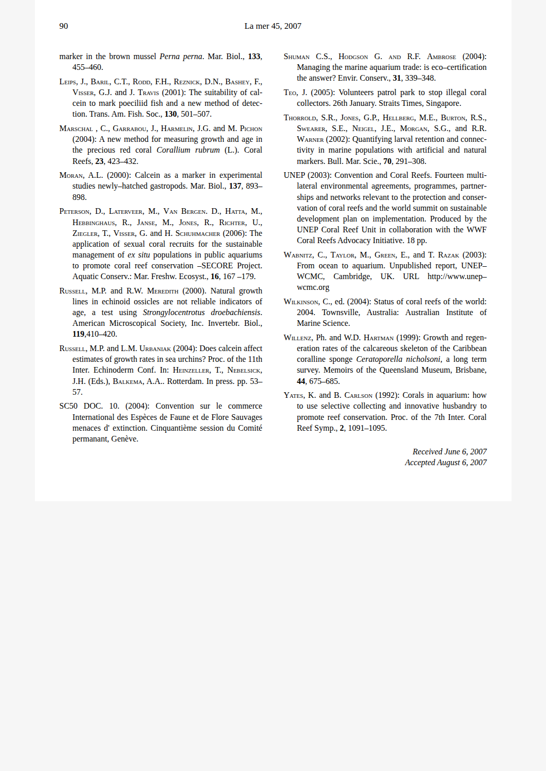90
La mer 45, 2007
marker in the brown mussel Perna perna. Mar. Biol., 133, 455–460.
Leips, J., Baril, C.T., Rodd, F.H., Reznick, D.N., Bashey, F., Visser, G.J. and J. Travis (2001): The suitability of calcein to mark poeciliid fish and a new method of detection. Trans. Am. Fish. Soc., 130, 501–507.
Marschal , C., Garrabou, J., Harmelin, J.G. and M. Pichon (2004): A new method for measuring growth and age in the precious red coral Corallium rubrum (L.). Coral Reefs, 23, 423–432.
Moran, A.L. (2000): Calcein as a marker in experimental studies newly–hatched gastropods. Mar. Biol., 137, 893–898.
Peterson, D., Laterveer, M., Van Bergen. D., Hatta, M., Hebbinghaus, R., Janse, M., Jones, R., Richter, U., Ziegler, T., Visser, G. and H. Schuhmacher (2006): The application of sexual coral recruits for the sustainable management of ex situ populations in public aquariums to promote coral reef conservation –SECORE Project. Aquatic Conserv.: Mar. Freshw. Ecosyst., 16, 167 –179.
Russell, M.P. and R.W. Meredith (2000). Natural growth lines in echinoid ossicles are not reliable indicators of age, a test using Strongylocentrotus droebachiensis. American Microscopical Society, Inc. Invertebr. Biol., 119,410–420.
Russell, M.P. and L.M. Urbaniak (2004): Does calcein affect estimates of growth rates in sea urchins? Proc. of the 11th Inter. Echinoderm Conf. In: Heinzeller, T., Nebelsick, J.H. (Eds.), Balkema, A.A.. Rotterdam. In press. pp. 53–57.
SC50 DOC. 10. (2004): Convention sur le commerce International des Espèces de Faune et de Flore Sauvages menaces d' extinction. Cinquantième session du Comité permanant, Genève.
Shuman C.S., Hodgson G. and R.F. Ambrose (2004): Managing the marine aquarium trade: is eco–certification the answer? Envir. Conserv., 31, 339–348.
Teo, J. (2005): Volunteers patrol park to stop illegal coral collectors. 26th January. Straits Times, Singapore.
Thorrold, S.R., Jones, G.P., Hellberg, M.E., Burton, R.S., Swearer, S.E., Neigel, J.E., Morgan, S.G., and R.R. Warner (2002): Quantifying larval retention and connectivity in marine populations with artificial and natural markers. Bull. Mar. Scie., 70, 291–308.
UNEP (2003): Convention and Coral Reefs. Fourteen multilateral environmental agreements, programmes, partnerships and networks relevant to the protection and conservation of coral reefs and the world summit on sustainable development plan on implementation. Produced by the UNEP Coral Reef Unit in collaboration with the WWF Coral Reefs Advocacy Initiative. 18 pp.
Wabnitz, C., Taylor, M., Green, E., and T. Razak (2003): From ocean to aquarium. Unpublished report, UNEP–WCMC, Cambridge, UK. URL http://www.unep–wcmc.org
Wilkinson, C., ed. (2004): Status of coral reefs of the world: 2004. Townsville, Australia: Australian Institute of Marine Science.
Willenz, Ph. and W.D. Hartman (1999): Growth and regeneration rates of the calcareous skeleton of the Caribbean coralline sponge Ceratoporella nicholsoni, a long term survey. Memoirs of the Queensland Museum, Brisbane, 44, 675–685.
Yates, K. and B. Carlson (1992): Corals in aquarium: how to use selective collecting and innovative husbandry to promote reef conservation. Proc. of the 7th Inter. Coral Reef Symp., 2, 1091–1095.
Received June 6, 2007
Accepted August 6, 2007